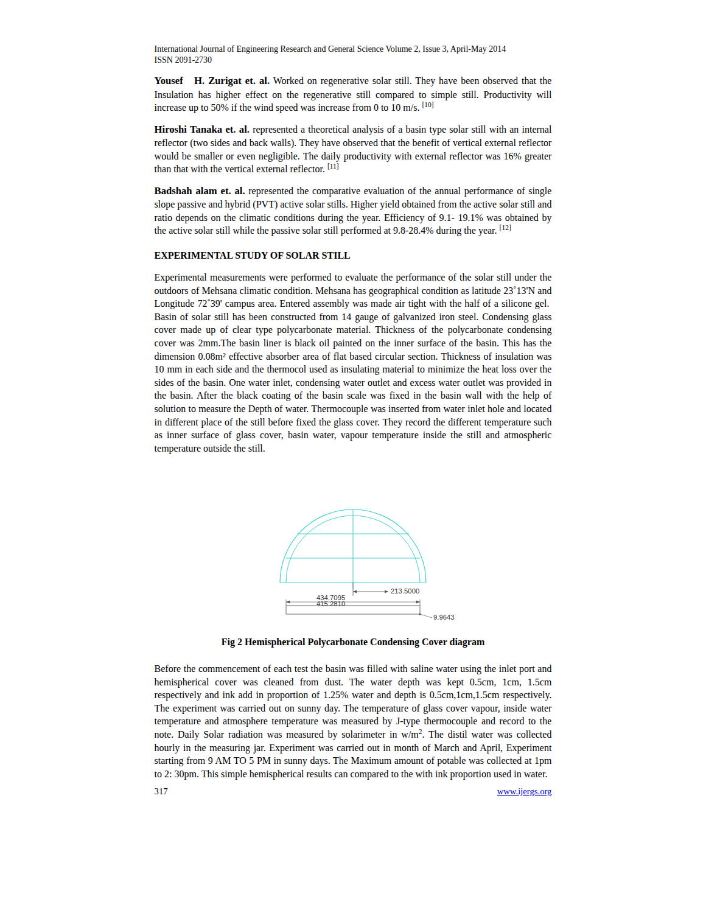International Journal of Engineering Research and General Science Volume 2, Issue 3, April-May 2014
ISSN 2091-2730
Yousef H. Zurigat et. al. Worked on regenerative solar still. They have been observed that the Insulation has higher effect on the regenerative still compared to simple still. Productivity will increase up to 50% if the wind speed was increase from 0 to 10 m/s. [10]
Hiroshi Tanaka et. al. represented a theoretical analysis of a basin type solar still with an internal reflector (two sides and back walls). They have observed that the benefit of vertical external reflector would be smaller or even negligible. The daily productivity with external reflector was 16% greater than that with the vertical external reflector. [11]
Badshah alam et. al. represented the comparative evaluation of the annual performance of single slope passive and hybrid (PVT) active solar stills. Higher yield obtained from the active solar still and ratio depends on the climatic conditions during the year. Efficiency of 9.1- 19.1% was obtained by the active solar still while the passive solar still performed at 9.8-28.4% during the year. [12]
EXPERIMENTAL STUDY OF SOLAR STILL
Experimental measurements were performed to evaluate the performance of the solar still under the outdoors of Mehsana climatic condition. Mehsana has geographical condition as latitude 23˚13'N and Longitude 72˚39' campus area. Entered assembly was made air tight with the half of a silicone gel. Basin of solar still has been constructed from 14 gauge of galvanized iron steel. Condensing glass cover made up of clear type polycarbonate material. Thickness of the polycarbonate condensing cover was 2mm.The basin liner is black oil painted on the inner surface of the basin. This has the dimension 0.08m² effective absorber area of flat based circular section. Thickness of insulation was 10 mm in each side and the thermocol used as insulating material to minimize the heat loss over the sides of the basin. One water inlet, condensing water outlet and excess water outlet was provided in the basin. After the black coating of the basin scale was fixed in the basin wall with the help of solution to measure the Depth of water. Thermocouple was inserted from water inlet hole and located in different place of the still before fixed the glass cover. They record the different temperature such as inner surface of glass cover, basin water, vapour temperature inside the still and atmospheric temperature outside the still.
213.5000 434.7095 415.2810 9.9643
Fig 2 Hemispherical Polycarbonate Condensing Cover diagram
Before the commencement of each test the basin was filled with saline water using the inlet port and hemispherical cover was cleaned from dust. The water depth was kept 0.5cm, 1cm, 1.5cm respectively and ink add in proportion of 1.25% water and depth is 0.5cm,1cm,1.5cm respectively. The experiment was carried out on sunny day. The temperature of glass cover vapour, inside water temperature and atmosphere temperature was measured by J-type thermocouple and record to the note. Daily Solar radiation was measured by solarimeter in w/m2. The distil water was collected hourly in the measuring jar. Experiment was carried out in month of March and April, Experiment starting from 9 AM TO 5 PM in sunny days. The Maximum amount of potable was collected at 1pm to 2: 30pm. This simple hemispherical results can compared to the with ink proportion used in water.
317 www.ijergs.org